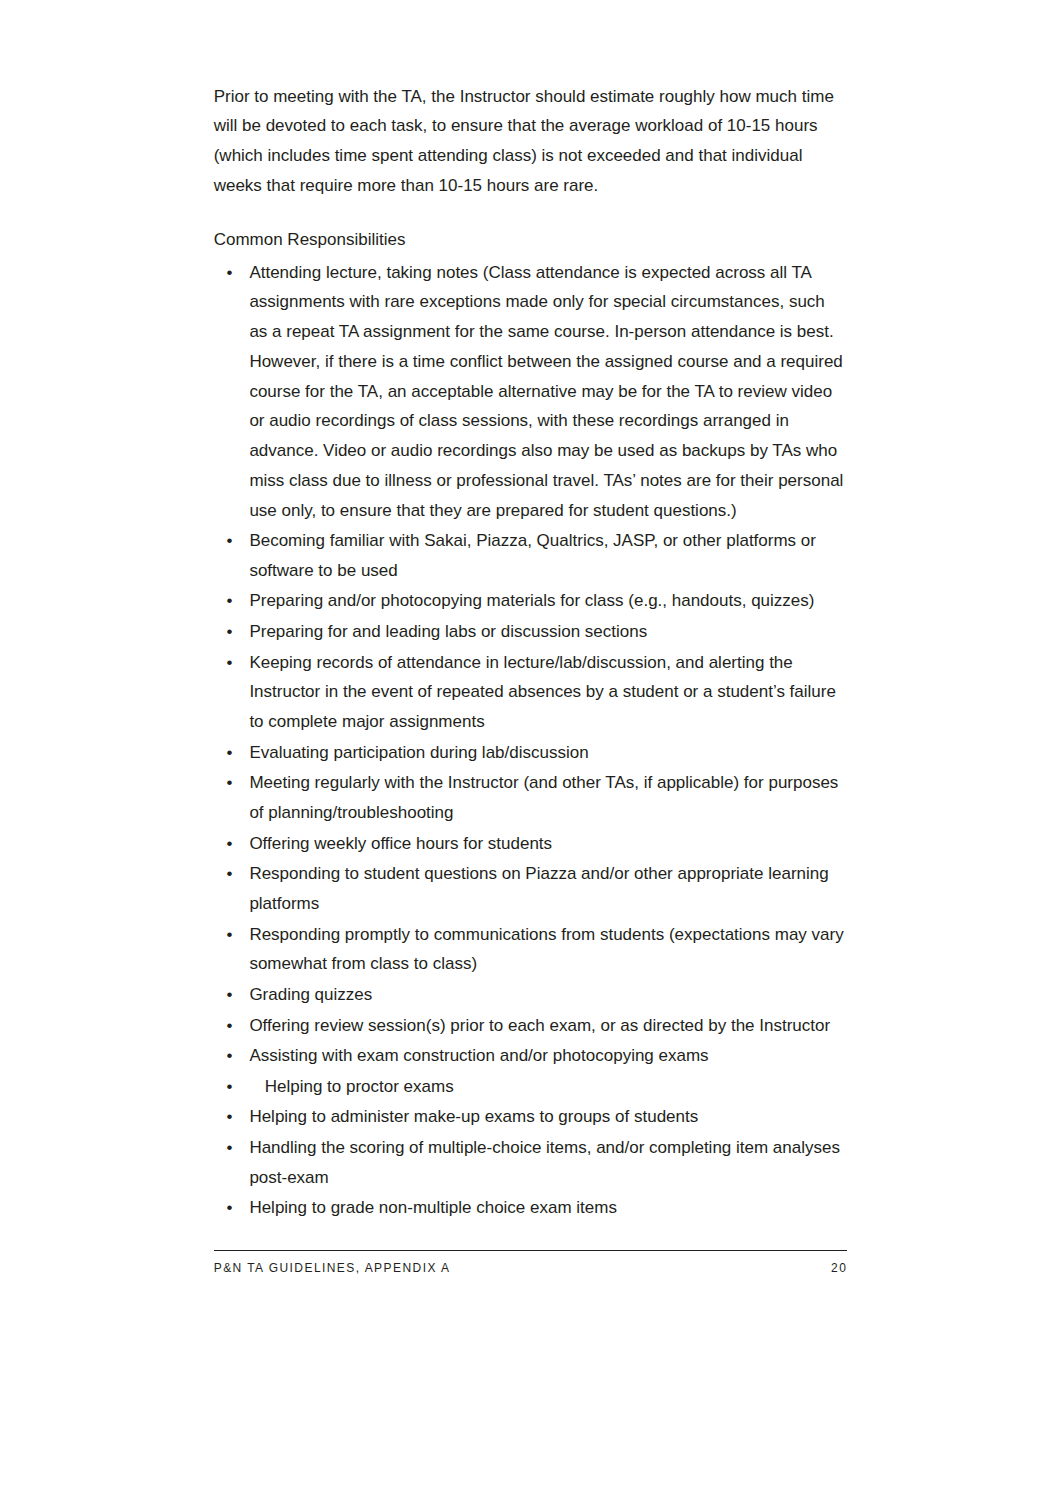Prior to meeting with the TA, the Instructor should estimate roughly how much time will be devoted to each task, to ensure that the average workload of 10-15 hours (which includes time spent attending class) is not exceeded and that individual weeks that require more than 10-15 hours are rare.
Common Responsibilities
Attending lecture, taking notes (Class attendance is expected across all TA assignments with rare exceptions made only for special circumstances, such as a repeat TA assignment for the same course. In-person attendance is best. However, if there is a time conflict between the assigned course and a required course for the TA, an acceptable alternative may be for the TA to review video or audio recordings of class sessions, with these recordings arranged in advance. Video or audio recordings also may be used as backups by TAs who miss class due to illness or professional travel. TAs’ notes are for their personal use only, to ensure that they are prepared for student questions.)
Becoming familiar with Sakai, Piazza, Qualtrics, JASP, or other platforms or software to be used
Preparing and/or photocopying materials for class (e.g., handouts, quizzes)
Preparing for and leading labs or discussion sections
Keeping records of attendance in lecture/lab/discussion, and alerting the Instructor in the event of repeated absences by a student or a student’s failure to complete major assignments
Evaluating participation during lab/discussion
Meeting regularly with the Instructor (and other TAs, if applicable) for purposes of planning/troubleshooting
Offering weekly office hours for students
Responding to student questions on Piazza and/or other appropriate learning platforms
Responding promptly to communications from students (expectations may vary somewhat from class to class)
Grading quizzes
Offering review session(s) prior to each exam, or as directed by the Instructor
Assisting with exam construction and/or photocopying exams
Helping to proctor exams
Helping to administer make-up exams to groups of students
Handling the scoring of multiple-choice items, and/or completing item analyses post-exam
Helping to grade non-multiple choice exam items
P&N TA Guidelines, Appendix A 20